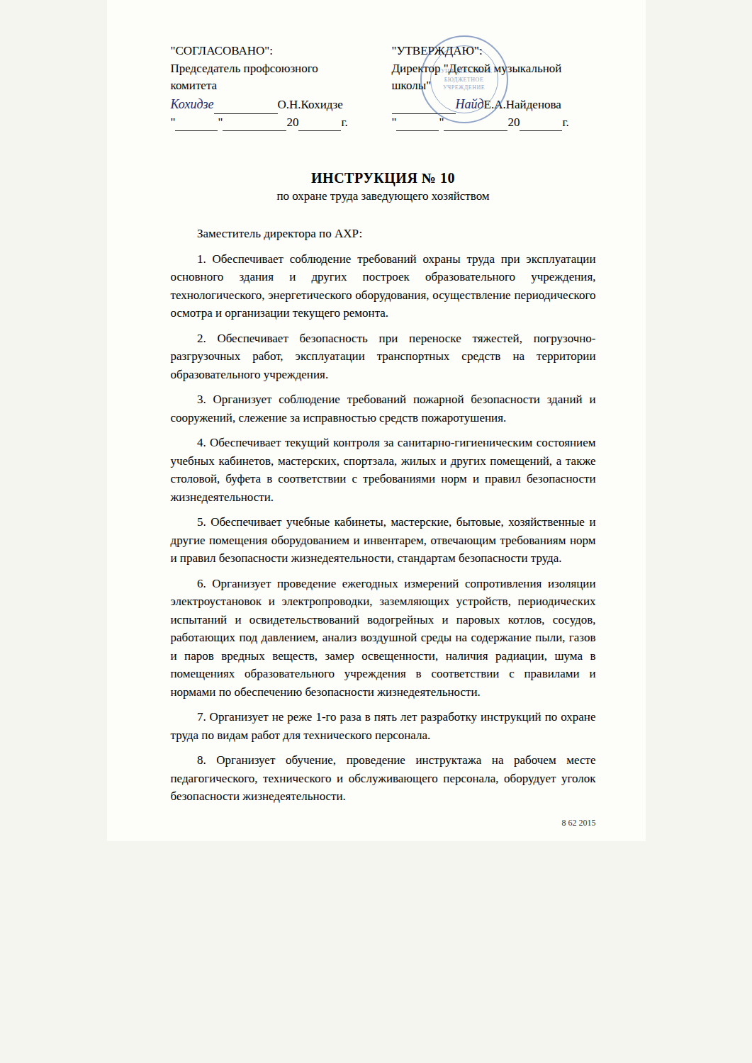"СОГЛАСОВАНО":
Председатель профсоюзного
комитета
Кохидзе О.Н.Кохидзе
" " 20 г.
"УТВЕРЖДАЮ":
Директор "Детской музыкальной
школы"
Найд Е.А.Найденова
" " 20 г.
МУНИЦИПАЛЬНОЕ
БЮДЖЕТНОЕ
УЧРЕЖДЕНИЕ
ИНСТРУКЦИЯ № 10
по охране труда заведующего хозяйством
Заместитель директора по АХР:
1. Обеспечивает соблюдение требований охраны труда при эксплуатации основного здания и других построек образовательного учреждения, технологического, энергетического оборудования, осуществление периодического осмотра и организации текущего ремонта.
2. Обеспечивает безопасность при переноске тяжестей, погрузочно-разгрузочных работ, эксплуатации транспортных средств на территории образовательного учреждения.
3. Организует соблюдение требований пожарной безопасности зданий и сооружений, слежение за исправностью средств пожаротушения.
4. Обеспечивает текущий контроля за санитарно-гигиеническим состоянием учебных кабинетов, мастерских, спортзала, жилых и других помещений, а также столовой, буфета в соответствии с требованиями норм и правил безопасности жизнедеятельности.
5. Обеспечивает учебные кабинеты, мастерские, бытовые, хозяйственные и другие помещения оборудованием и инвентарем, отвечающим требованиям норм и правил безопасности жизнедеятельности, стандартам безопасности труда.
6. Организует проведение ежегодных измерений сопротивления изоляции электроустановок и электропроводки, заземляющих устройств, периодических испытаний и освидетельствований водогрейных и паровых котлов, сосудов, работающих под давлением, анализ воздушной среды на содержание пыли, газов и паров вредных веществ, замер освещенности, наличия радиации, шума в помещениях образовательного учреждения в соответствии с правилами и нормами по обеспечению безопасности жизнедеятельности.
7. Организует не реже 1-го раза в пять лет разработку инструкций по охране труда по видам работ для технического персонала.
8. Организует обучение, проведение инструктажа на рабочем месте педагогического, технического и обслуживающего персонала, оборудует уголок безопасности жизнедеятельности.
8 62 2015